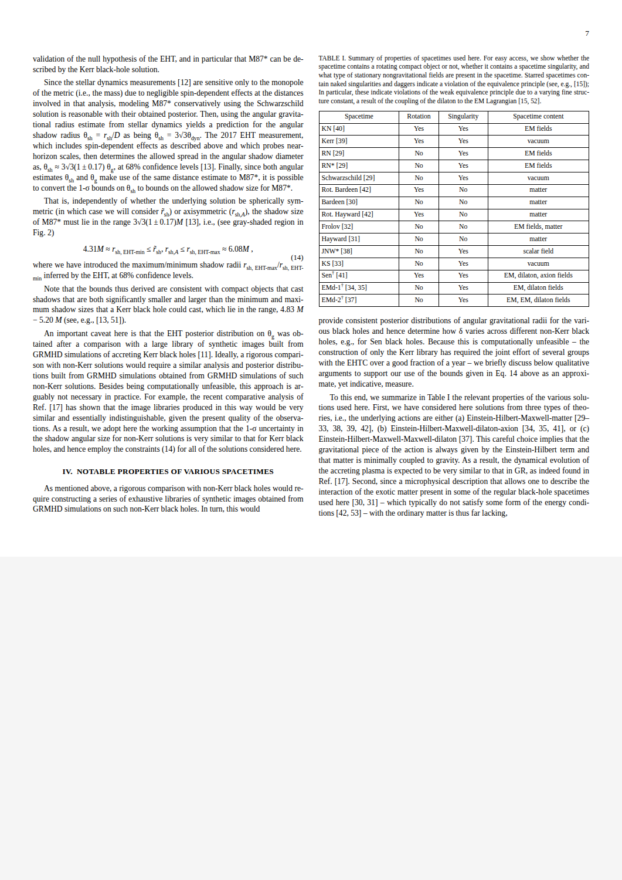7
validation of the null hypothesis of the EHT, and in particular that M87* can be described by the Kerr black-hole solution.
Since the stellar dynamics measurements [12] are sensitive only to the monopole of the metric (i.e., the mass) due to negligible spin-dependent effects at the distances involved in that analysis, modeling M87* conservatively using the Schwarzschild solution is reasonable with their obtained posterior. Then, using the angular gravitational radius estimate from stellar dynamics yields a prediction for the angular shadow radius θsh = rsh/D as being θsh = 3√3θdyn. The 2017 EHT measurement, which includes spin-dependent effects as described above and which probes near-horizon scales, then determines the allowed spread in the angular shadow diameter as, θsh ≈ 3√3(1 ± 0.17) θg, at 68% confidence levels [13]. Finally, since both angular estimates θsh and θg make use of the same distance estimate to M87*, it is possible to convert the 1-σ bounds on θsh to bounds on the allowed shadow size for M87*.
That is, independently of whether the underlying solution be spherically symmetric (in which case we will consider r̃sh) or axisymmetric (rsh,A), the shadow size of M87* must lie in the range 3√3(1 ± 0.17)M [13], i.e., (see gray-shaded region in Fig. 2)
4.31M ≈ rsh, EHT-min ≤ r̃sh, rsh,A ≤ rsh, EHT-max ≈ 6.08M , (14)
where we have introduced the maximum/minimum shadow radii rsh, EHT-max/rsh, EHT-min inferred by the EHT, at 68% confidence levels.
Note that the bounds thus derived are consistent with compact objects that cast shadows that are both significantly smaller and larger than the minimum and maximum shadow sizes that a Kerr black hole could cast, which lie in the range, 4.83 M − 5.20 M (see, e.g., [13, 51]).
An important caveat here is that the EHT posterior distribution on θg was obtained after a comparison with a large library of synthetic images built from GRMHD simulations of accreting Kerr black holes [11]. Ideally, a rigorous comparison with non-Kerr solutions would require a similar analysis and posterior distributions built from GRMHD simulations obtained from GRMHD simulations of such non-Kerr solutions. Besides being computationally unfeasible, this approach is arguably not necessary in practice. For example, the recent comparative analysis of Ref. [17] has shown that the image libraries produced in this way would be very similar and essentially indistinguishable, given the present quality of the observations. As a result, we adopt here the working assumption that the 1-σ uncertainty in the shadow angular size for non-Kerr solutions is very similar to that for Kerr black holes, and hence employ the constraints (14) for all of the solutions considered here.
IV. Notable properties of various spacetimes
As mentioned above, a rigorous comparison with non-Kerr black holes would require constructing a series of exhaustive libraries of synthetic images obtained from GRMHD simulations on such non-Kerr black holes. In turn, this would
TABLE I. Summary of properties of spacetimes used here. For easy access, we show whether the spacetime contains a rotating compact object or not, whether it contains a spacetime singularity, and what type of stationary nongravitational fields are present in the spacetime. Starred spacetimes contain naked singularities and daggers indicate a violation of the equivalence principle (see, e.g., [15]); In particular, these indicate violations of the weak equivalence principle due to a varying fine structure constant, a result of the coupling of the dilaton to the EM Lagrangian [15, 52].
| Spacetime | Rotation | Singularity | Spacetime content |
| --- | --- | --- | --- |
| KN [40] | Yes | Yes | EM fields |
| Kerr [39] | Yes | Yes | vacuum |
| RN [29] | No | Yes | EM fields |
| RN* [29] | No | Yes | EM fields |
| Schwarzschild [29] | No | Yes | vacuum |
| Rot. Bardeen [42] | Yes | No | matter |
| Bardeen [30] | No | No | matter |
| Rot. Hayward [42] | Yes | No | matter |
| Frolov [32] | No | No | EM fields, matter |
| Hayward [31] | No | No | matter |
| JNW* [38] | No | Yes | scalar field |
| KS [33] | No | Yes | vacuum |
| Sen † [41] | Yes | Yes | EM, dilaton, axion fields |
| EMd-1 † [34, 35] | No | Yes | EM, dilaton fields |
| EMd-2 † [37] | No | Yes | EM, EM, dilaton fields |
provide consistent posterior distributions of angular gravitational radii for the various black holes and hence determine how δ varies across different non-Kerr black holes, e.g., for Sen black holes. Because this is computationally unfeasible – the construction of only the Kerr library has required the joint effort of several groups with the EHTC over a good fraction of a year – we briefly discuss below qualitative arguments to support our use of the bounds given in Eq. 14 above as an approximate, yet indicative, measure.
To this end, we summarize in Table I the relevant properties of the various solutions used here. First, we have considered here solutions from three types of theories, i.e., the underlying actions are either (a) Einstein-Hilbert-Maxwell-matter [29–33, 38, 39, 42], (b) Einstein-Hilbert-Maxwell-dilaton-axion [34, 35, 41], or (c) Einstein-Hilbert-Maxwell-Maxwell-dilaton [37]. This careful choice implies that the gravitational piece of the action is always given by the Einstein-Hilbert term and that matter is minimally coupled to gravity. As a result, the dynamical evolution of the accreting plasma is expected to be very similar to that in GR, as indeed found in Ref. [17]. Second, since a microphysical description that allows one to describe the interaction of the exotic matter present in some of the regular black-hole spacetimes used here [30, 31] – which typically do not satisfy some form of the energy conditions [42, 53] – with the ordinary matter is thus far lacking,